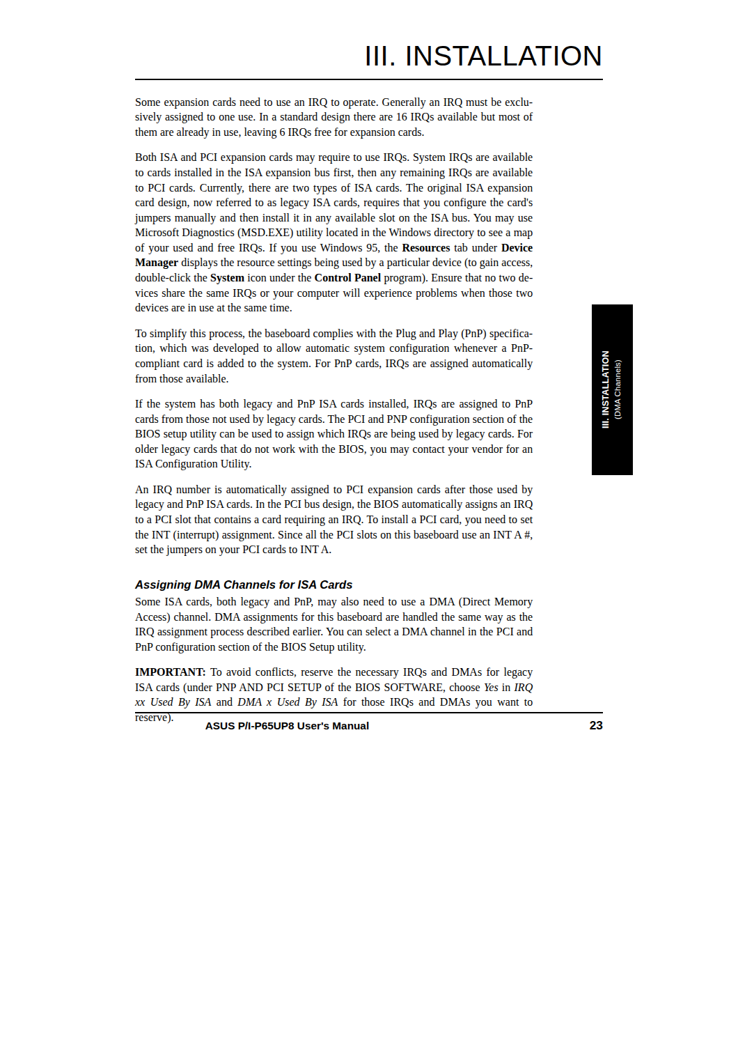III. INSTALLATION
Some expansion cards need to use an IRQ to operate. Generally an IRQ must be exclusively assigned to one use. In a standard design there are 16 IRQs available but most of them are already in use, leaving 6 IRQs free for expansion cards.
Both ISA and PCI expansion cards may require to use IRQs. System IRQs are available to cards installed in the ISA expansion bus first, then any remaining IRQs are available to PCI cards. Currently, there are two types of ISA cards. The original ISA expansion card design, now referred to as legacy ISA cards, requires that you configure the card's jumpers manually and then install it in any available slot on the ISA bus. You may use Microsoft Diagnostics (MSD.EXE) utility located in the Windows directory to see a map of your used and free IRQs. If you use Windows 95, the Resources tab under Device Manager displays the resource settings being used by a particular device (to gain access, double-click the System icon under the Control Panel program). Ensure that no two devices share the same IRQs or your computer will experience problems when those two devices are in use at the same time.
To simplify this process, the baseboard complies with the Plug and Play (PnP) specification, which was developed to allow automatic system configuration whenever a PnP-compliant card is added to the system. For PnP cards, IRQs are assigned automatically from those available.
If the system has both legacy and PnP ISA cards installed, IRQs are assigned to PnP cards from those not used by legacy cards. The PCI and PNP configuration section of the BIOS setup utility can be used to assign which IRQs are being used by legacy cards. For older legacy cards that do not work with the BIOS, you may contact your vendor for an ISA Configuration Utility.
An IRQ number is automatically assigned to PCI expansion cards after those used by legacy and PnP ISA cards. In the PCI bus design, the BIOS automatically assigns an IRQ to a PCI slot that contains a card requiring an IRQ. To install a PCI card, you need to set the INT (interrupt) assignment. Since all the PCI slots on this baseboard use an INT A #, set the jumpers on your PCI cards to INT A.
Assigning DMA Channels for ISA Cards
Some ISA cards, both legacy and PnP, may also need to use a DMA (Direct Memory Access) channel. DMA assignments for this baseboard are handled the same way as the IRQ assignment process described earlier. You can select a DMA channel in the PCI and PnP configuration section of the BIOS Setup utility.
IMPORTANT: To avoid conflicts, reserve the necessary IRQs and DMAs for legacy ISA cards (under PNP AND PCI SETUP of the BIOS SOFTWARE, choose Yes in IRQ xx Used By ISA and DMA x Used By ISA for those IRQs and DMAs you want to reserve).
III. INSTALLATION(DMA Channels)
ASUS P/I-P65UP8 User's Manual 23